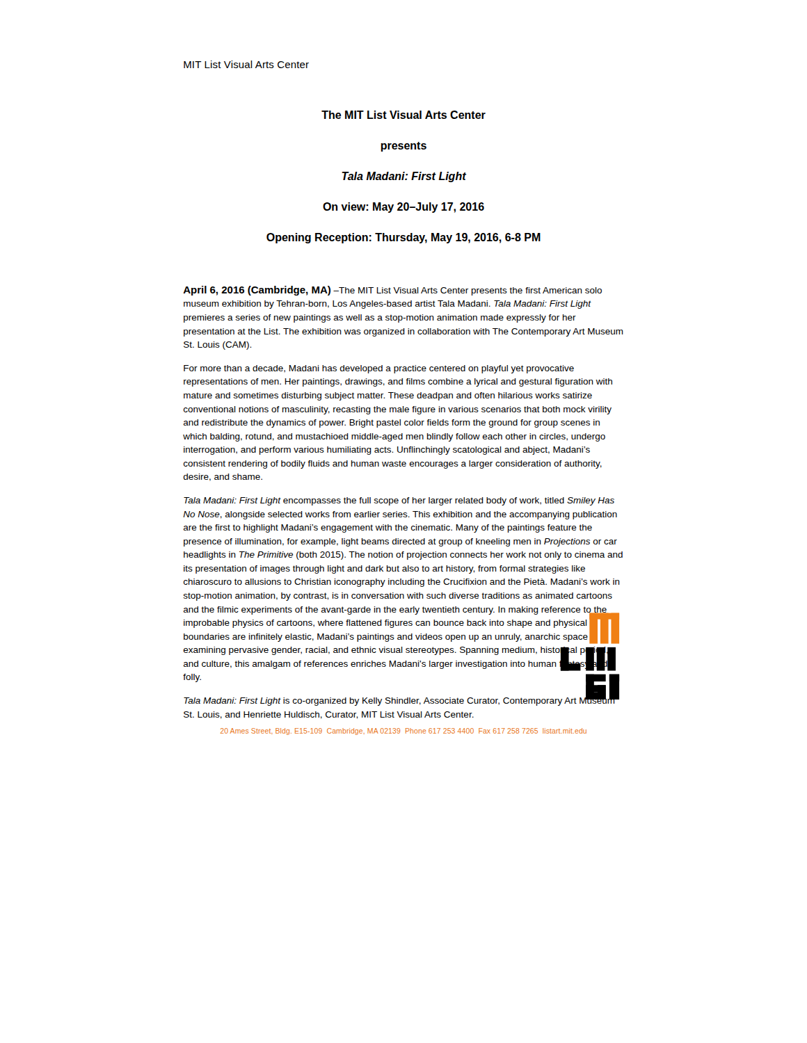MIT List Visual Arts Center
The MIT List Visual Arts Center
presents
Tala Madani: First Light
On view: May 20–July 17, 2016
Opening Reception: Thursday, May 19, 2016, 6-8 PM
April 6, 2016 (Cambridge, MA) –The MIT List Visual Arts Center presents the first American solo museum exhibition by Tehran-born, Los Angeles-based artist Tala Madani. Tala Madani: First Light premieres a series of new paintings as well as a stop-motion animation made expressly for her presentation at the List. The exhibition was organized in collaboration with The Contemporary Art Museum St. Louis (CAM).
For more than a decade, Madani has developed a practice centered on playful yet provocative representations of men. Her paintings, drawings, and films combine a lyrical and gestural figuration with mature and sometimes disturbing subject matter. These deadpan and often hilarious works satirize conventional notions of masculinity, recasting the male figure in various scenarios that both mock virility and redistribute the dynamics of power. Bright pastel color fields form the ground for group scenes in which balding, rotund, and mustachioed middle-aged men blindly follow each other in circles, undergo interrogation, and perform various humiliating acts. Unflinchingly scatological and abject, Madani’s consistent rendering of bodily fluids and human waste encourages a larger consideration of authority, desire, and shame.
Tala Madani: First Light encompasses the full scope of her larger related body of work, titled Smiley Has No Nose, alongside selected works from earlier series. This exhibition and the accompanying publication are the first to highlight Madani’s engagement with the cinematic. Many of the paintings feature the presence of illumination, for example, light beams directed at group of kneeling men in Projections or car headlights in The Primitive (both 2015). The notion of projection connects her work not only to cinema and its presentation of images through light and dark but also to art history, from formal strategies like chiaroscuro to allusions to Christian iconography including the Crucifixion and the Pietà. Madani’s work in stop-motion animation, by contrast, is in conversation with such diverse traditions as animated cartoons and the filmic experiments of the avant-garde in the early twentieth century. In making reference to the improbable physics of cartoons, where flattened figures can bounce back into shape and physical boundaries are infinitely elastic, Madani’s paintings and videos open up an unruly, anarchic space examining pervasive gender, racial, and ethnic visual stereotypes. Spanning medium, historical period, and culture, this amalgam of references enriches Madani's larger investigation into human fantasy and folly.
Tala Madani: First Light is co-organized by Kelly Shindler, Associate Curator, Contemporary Art Museum St. Louis, and Henriette Huldisch, Curator, MIT List Visual Arts Center.
20 Ames Street, Bldg. E15-109 Cambridge, MA 02139 Phone 617 253 4400 Fax 617 258 7265 listart.mit.edu